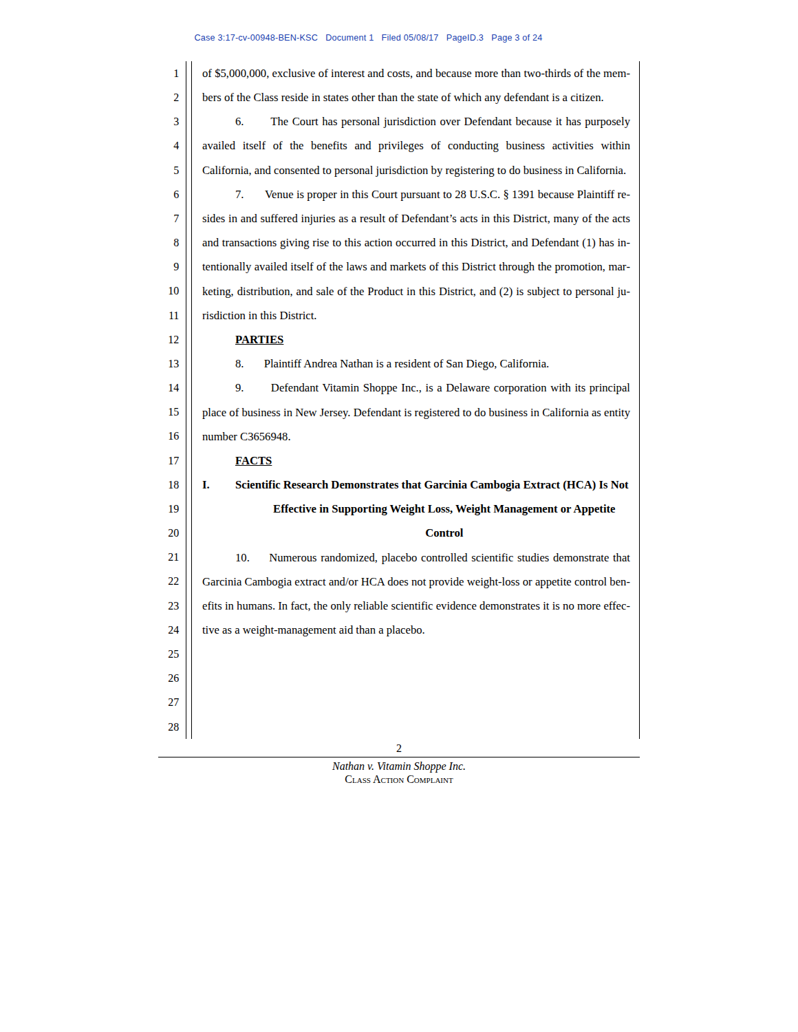Case 3:17-cv-00948-BEN-KSC Document 1 Filed 05/08/17 PageID.3 Page 3 of 24
1
2
3
4
5
6
7
8
9
10
11
12
13
14
15
16
17
18
19
20
21
22
23
24
25
26
27
28
of $5,000,000, exclusive of interest and costs, and because more than two-thirds of the members of the Class reside in states other than the state of which any defendant is a citizen.
6. The Court has personal jurisdiction over Defendant because it has purposely availed itself of the benefits and privileges of conducting business activities within California, and consented to personal jurisdiction by registering to do business in California.
7. Venue is proper in this Court pursuant to 28 U.S.C. § 1391 because Plaintiff resides in and suffered injuries as a result of Defendant’s acts in this District, many of the acts and transactions giving rise to this action occurred in this District, and Defendant (1) has intentionally availed itself of the laws and markets of this District through the promotion, marketing, distribution, and sale of the Product in this District, and (2) is subject to personal jurisdiction in this District.
PARTIES
8. Plaintiff Andrea Nathan is a resident of San Diego, California.
9. Defendant Vitamin Shoppe Inc., is a Delaware corporation with its principal place of business in New Jersey. Defendant is registered to do business in California as entity number C3656948.
FACTS
I.
Scientific Research Demonstrates that Garcinia Cambogia Extract (HCA) Is NotEffective in Supporting Weight Loss, Weight Management or Appetite Control
10. Numerous randomized, placebo controlled scientific studies demonstrate that Garcinia Cambogia extract and/or HCA does not provide weight-loss or appetite control benefits in humans. In fact, the only reliable scientific evidence demonstrates it is no more effective as a weight-management aid than a placebo.
2
Nathan v. Vitamin Shoppe Inc.
Class Action Complaint